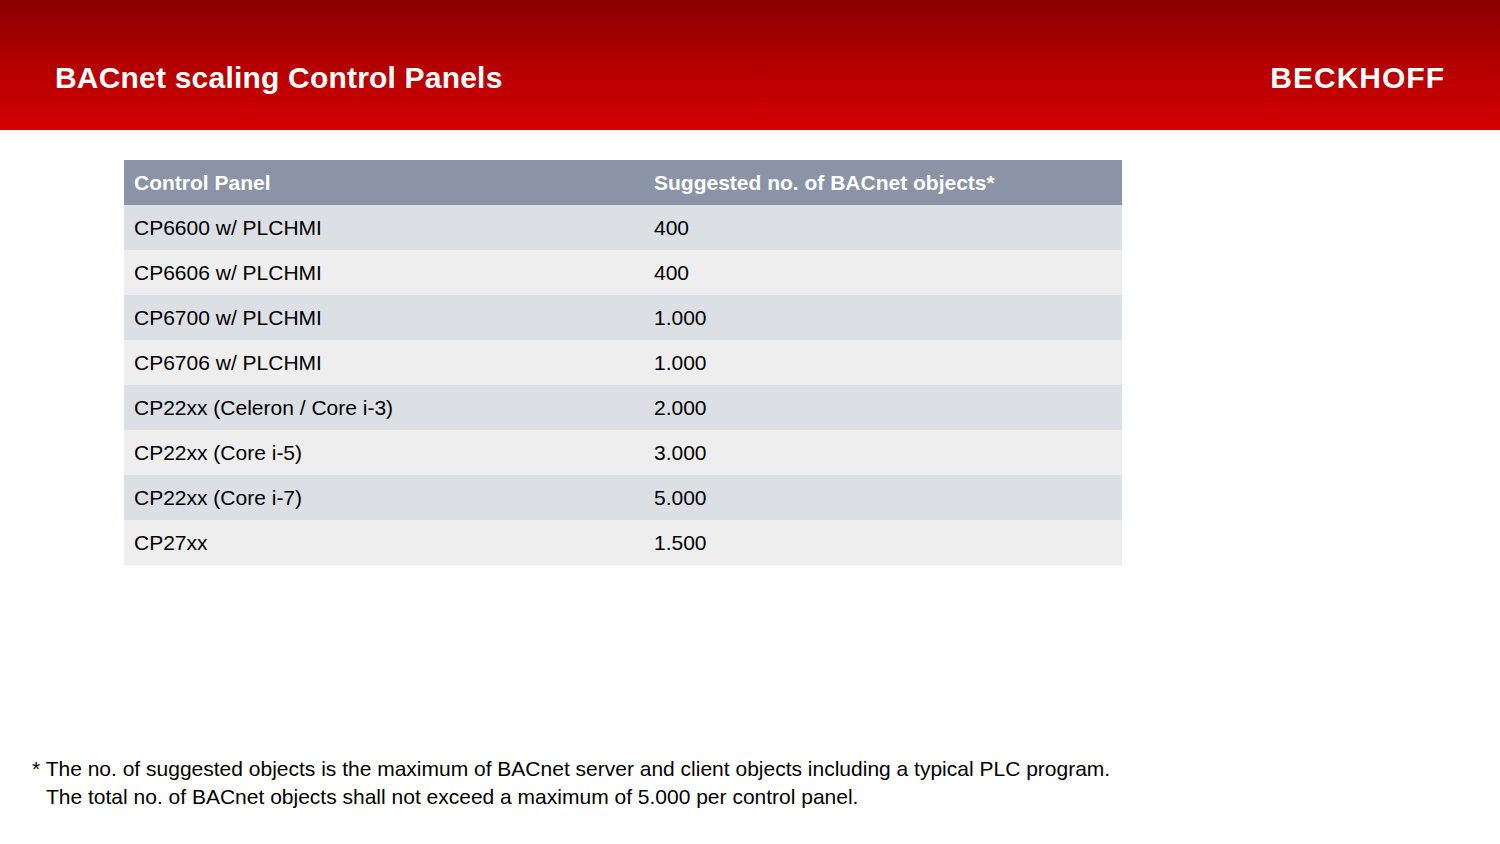BACnet scaling Control Panels
BECKHOFF
| Control Panel | Suggested no. of BACnet objects* |
| --- | --- |
| CP6600 w/ PLCHMI | 400 |
| CP6606 w/ PLCHMI | 400 |
| CP6700 w/ PLCHMI | 1.000 |
| CP6706 w/ PLCHMI | 1.000 |
| CP22xx (Celeron / Core i-3) | 2.000 |
| CP22xx (Core i-5) | 3.000 |
| CP22xx (Core i-7) | 5.000 |
| CP27xx | 1.500 |
* The no. of suggested objects is the maximum of BACnet server and client objects including a typical PLC program.
The total no. of BACnet objects shall not exceed a maximum of 5.000 per control panel.